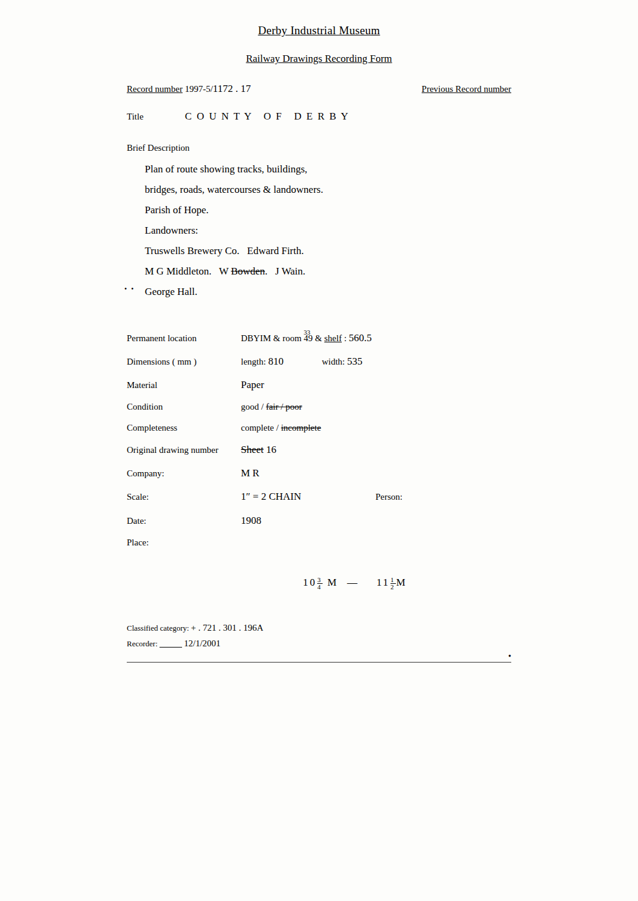Derby Industrial Museum
Railway Drawings Recording Form
Record number 1997-5/1172 . 17
Previous Record number
Title C O U N T Y O F D E R B Y
Brief Description
Plan of route showing tracks, buildings, bridges, roads, watercourses & landowners. Parish of Hope. Landowners: Truswells Brewery Co. Edward Firth. M G Middleton. W Bowden. J Wain. George Hall.
Permanent location
DBYIM & room 4933 & shelf : 560.5
Dimensions ( mm )
length: 810 width: 535
Material
Paper
Condition
good / fair / poor
Completeness
complete / incomplete
Original drawing number
Sheet 16
Company:
M R
Scale:
1″ = 2 CHAIN Person:
Date:
1908
Place:
1034 M — 1112 M
Classified category: + . 721 . 301 . 196A
Recorder: 12/1/2001
•